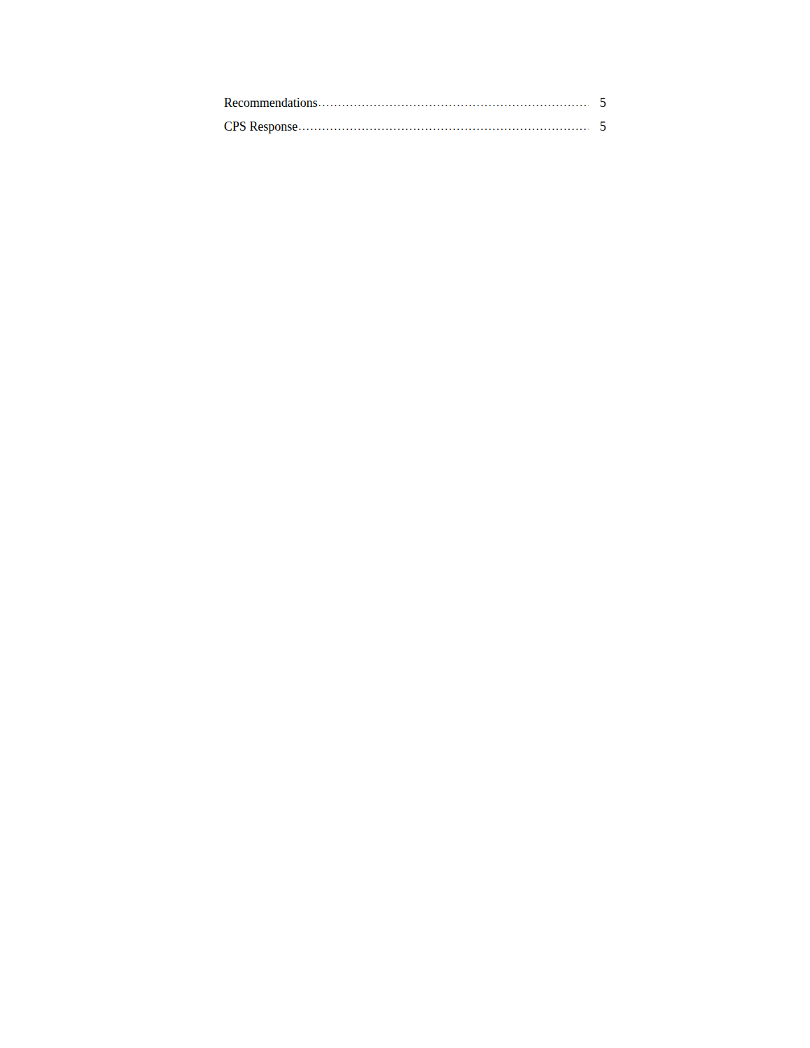Recommendations ........................................................................................................................... 5
CPS Response .............................................................................................................................. 5